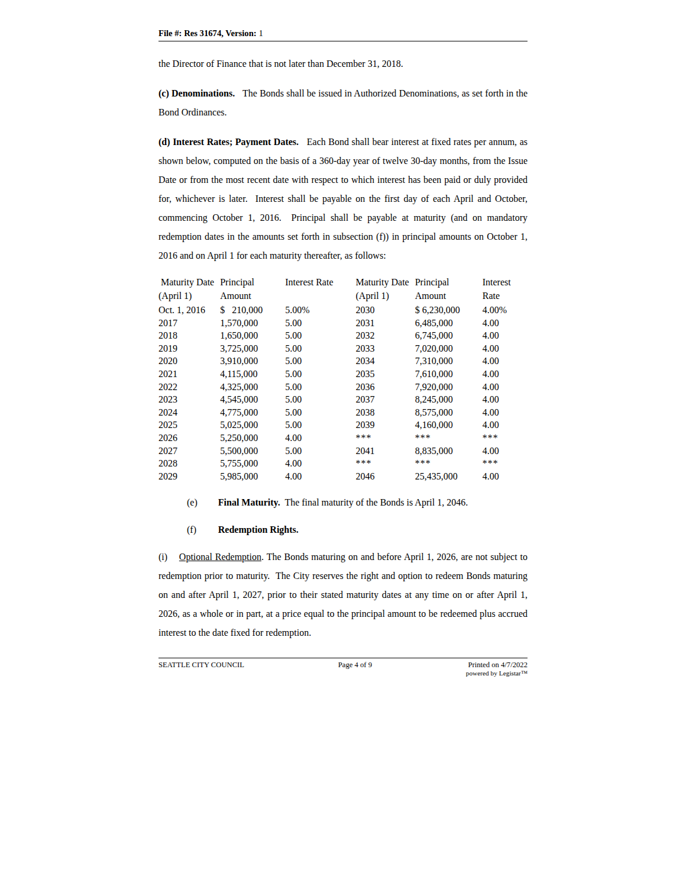File #: Res 31674, Version: 1
the Director of Finance that is not later than December 31, 2018.
(c) Denominations. The Bonds shall be issued in Authorized Denominations, as set forth in the Bond Ordinances.
(d) Interest Rates; Payment Dates. Each Bond shall bear interest at fixed rates per annum, as shown below, computed on the basis of a 360-day year of twelve 30-day months, from the Issue Date or from the most recent date with respect to which interest has been paid or duly provided for, whichever is later. Interest shall be payable on the first day of each April and October, commencing October 1, 2016. Principal shall be payable at maturity (and on mandatory redemption dates in the amounts set forth in subsection (f)) in principal amounts on October 1, 2016 and on April 1 for each maturity thereafter, as follows:
| Maturity Date | Principal | | Interest Rate | | Maturity Date | Principal | | Interest |
| --- | --- | --- | --- | --- | --- | --- | --- | --- |
| (April 1) | Amount | | | | (April 1) | Amount | | Rate |
| Oct. 1, 2016 | $ 210,000 | | 5.00% | | 2030 | $ 6,230,000 | | 4.00% |
| 2017 | 1,570,000 | | 5.00 | | 2031 | 6,485,000 | | 4.00 |
| 2018 | 1,650,000 | | 5.00 | | 2032 | 6,745,000 | | 4.00 |
| 2019 | 3,725,000 | | 5.00 | | 2033 | 7,020,000 | | 4.00 |
| 2020 | 3,910,000 | | 5.00 | | 2034 | 7,310,000 | | 4.00 |
| 2021 | 4,115,000 | | 5.00 | | 2035 | 7,610,000 | | 4.00 |
| 2022 | 4,325,000 | | 5.00 | | 2036 | 7,920,000 | | 4.00 |
| 2023 | 4,545,000 | | 5.00 | | 2037 | 8,245,000 | | 4.00 |
| 2024 | 4,775,000 | | 5.00 | | 2038 | 8,575,000 | | 4.00 |
| 2025 | 5,025,000 | | 5.00 | | 2039 | 4,160,000 | | 4.00 |
| 2026 | 5,250,000 | | 4.00 | | *** | *** | | *** |
| 2027 | 5,500,000 | | 5.00 | | 2041 | 8,835,000 | | 4.00 |
| 2028 | 5,755,000 | | 4.00 | | *** | *** | | *** |
| 2029 | 5,985,000 | | 4.00 | | 2046 | 25,435,000 | | 4.00 |
(e) Final Maturity. The final maturity of the Bonds is April 1, 2046.
(f) Redemption Rights.
(i) Optional Redemption. The Bonds maturing on and before April 1, 2026, are not subject to redemption prior to maturity. The City reserves the right and option to redeem Bonds maturing on and after April 1, 2027, prior to their stated maturity dates at any time on or after April 1, 2026, as a whole or in part, at a price equal to the principal amount to be redeemed plus accrued interest to the date fixed for redemption.
SEATTLE CITY COUNCIL
Page 4 of 9
Printed on 4/7/2022 powered by Legistar™